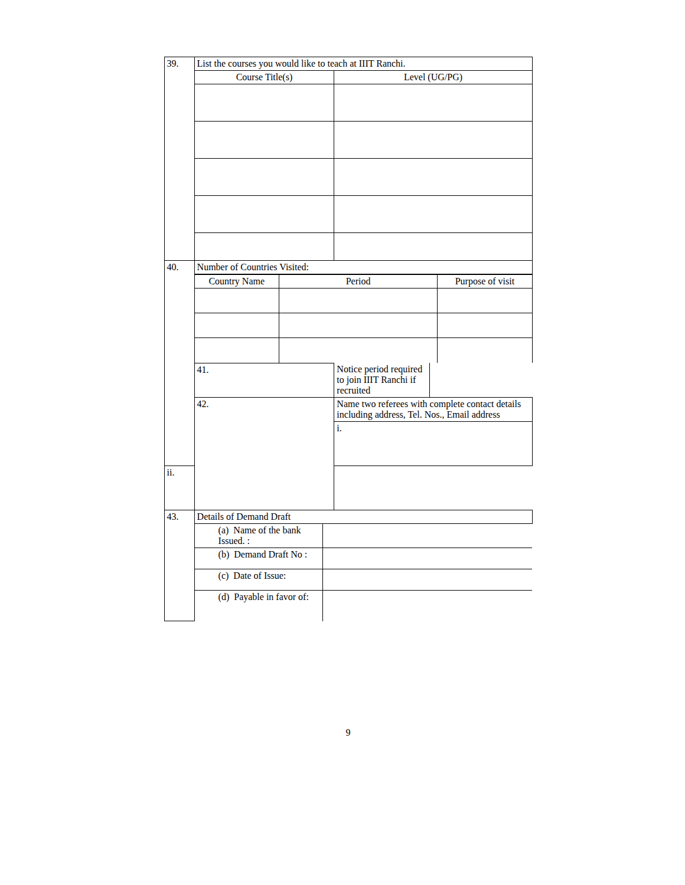| 39. | List the courses you would like to teach at IIIT Ranchi. |
| Course Title(s) | Level (UG/PG) |
| 40. | Number of Countries Visited: |
| / Country Name / Period / Purpose of visit / |
| 41. | / Notice period required to join IIIT Ranchi if recruited / / |
| 42. | Name two referees with complete contact details including address, Tel. Nos., Email address |
| i. |
| ii. |
| 43. | Details of Demand Draft |
| / (a) Name of the bank Issued. : / / / (b) Demand Draft No : / / / (c) Date of Issue: / / / (d) Payable in favor of: / / |
9